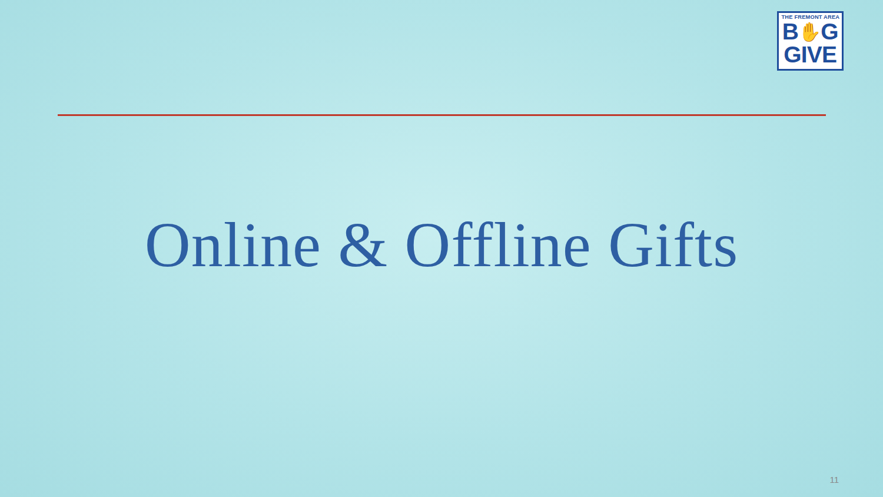THE FREMONT AREA
B✋G
GIVE
Online & Offline Gifts
11